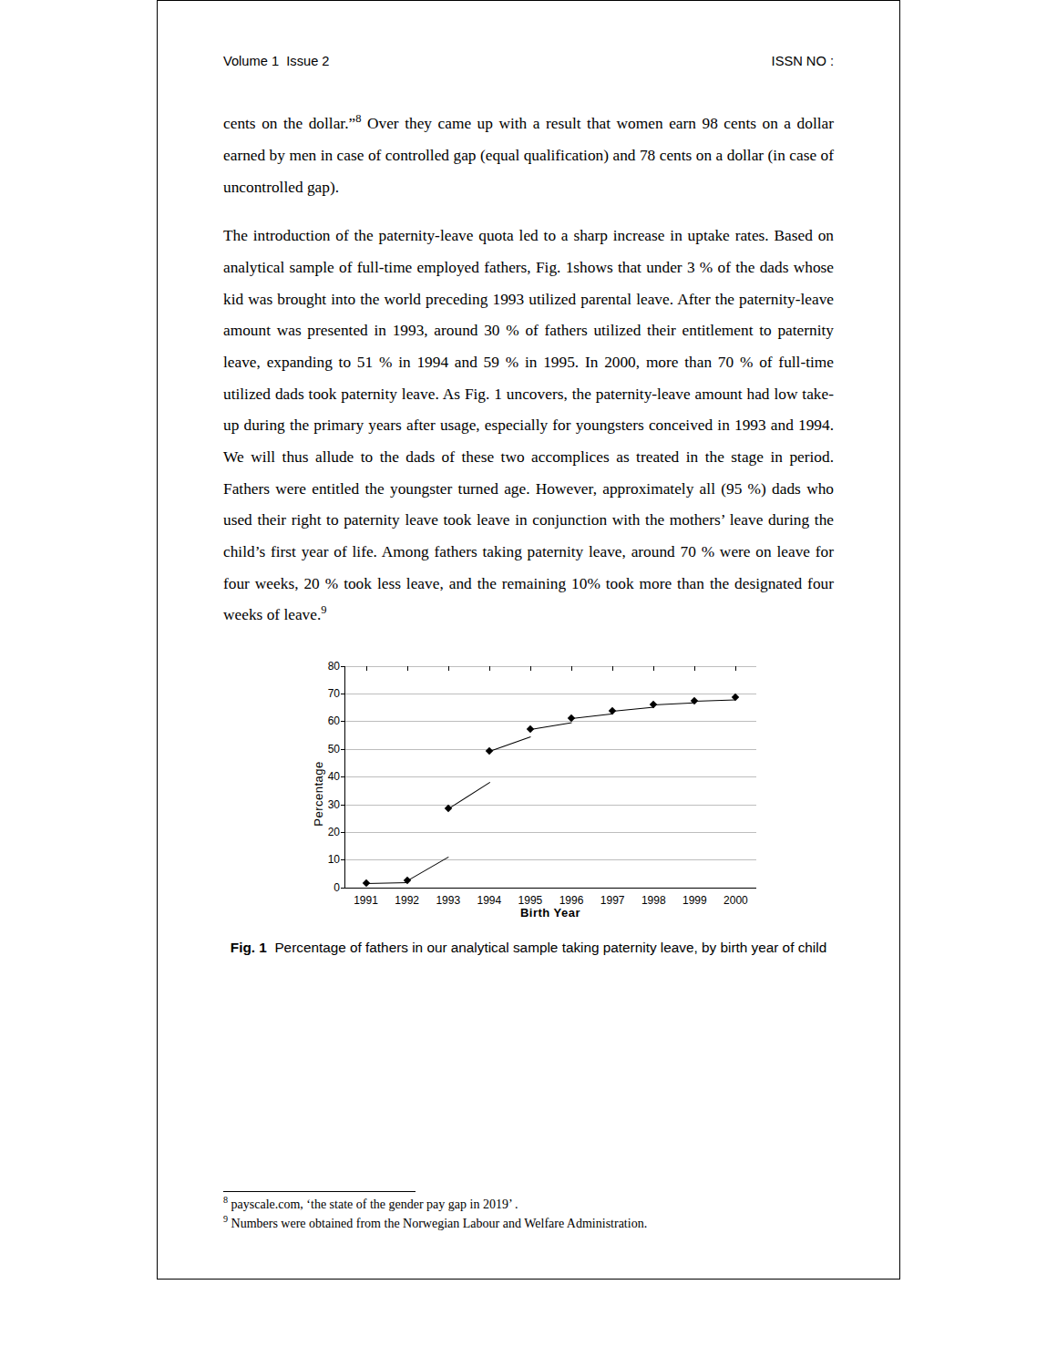Volume 1 Issue 2 ISSN NO :
cents on the dollar.”8 Over they came up with a result that women earn 98 cents on a dollar earned by men in case of controlled gap (equal qualification) and 78 cents on a dollar (in case of uncontrolled gap).
The introduction of the paternity-leave quota led to a sharp increase in uptake rates. Based on analytical sample of full-time employed fathers, Fig. 1shows that under 3 % of the dads whose kid was brought into the world preceding 1993 utilized parental leave. After the paternity-leave amount was presented in 1993, around 30 % of fathers utilized their entitlement to paternity leave, expanding to 51 % in 1994 and 59 % in 1995. In 2000, more than 70 % of full-time utilized dads took paternity leave. As Fig. 1 uncovers, the paternity-leave amount had low take-up during the primary years after usage, especially for youngsters conceived in 1993 and 1994. We will thus allude to the dads of these two accomplices as treated in the stage in period. Fathers were entitled the youngster turned age. However, approximately all (95 %) dads who used their right to paternity leave took leave in conjunction with the mothers’ leave during the child’s first year of life. Among fathers taking paternity leave, around 70 % were on leave for four weeks, 20 % took less leave, and the remaining 10% took more than the designated four weeks of leave.9
Percentage
80
70
60
50
40
30
20
10
0
1991
1992
1993
1994
1995
1996
1997
1998
1999
2000
Birth Year
Fig. 1 Percentage of fathers in our analytical sample taking paternity leave, by birth year of child
8 payscale.com, ‘the state of the gender pay gap in 2019’ .
9 Numbers were obtained from the Norwegian Labour and Welfare Administration.